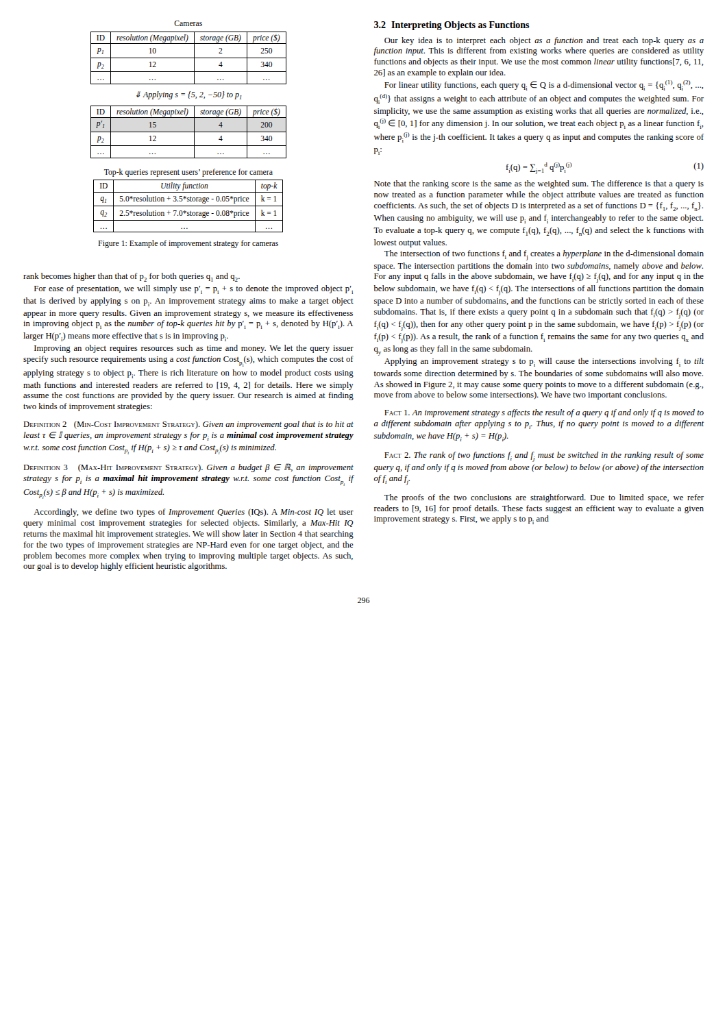Cameras
| ID | resolution (Megapixel) | storage (GB) | price ($) |
| --- | --- | --- | --- |
| p 1 | 10 | 2 | 250 |
| p 2 | 12 | 4 | 340 |
| … | … | … | … |
⇓ Applying s = {5, 2, −50} to p1
| ID | resolution (Megapixel) | storage (GB) | price ($) |
| --- | --- | --- | --- |
| p′ 1 | 15 | 4 | 200 |
| p 2 | 12 | 4 | 340 |
| … | … | … | … |
Top-k queries represent users’ preference for camera
| ID | Utility function | top-k |
| --- | --- | --- |
| q 1 | 5.0*resolution + 3.5*storage - 0.05*price | k = 1 |
| q 2 | 2.5*resolution + 7.0*storage - 0.08*price | k = 1 |
| … | … | … |
Figure 1: Example of improvement strategy for cameras
rank becomes higher than that of p2 for both queries q1 and q2.
For ease of presentation, we will simply use p′i = pi + s to denote the improved object p′i that is derived by applying s on pi. An improvement strategy aims to make a target object appear in more query results. Given an improvement strategy s, we measure its effectiveness in improving object pi as the number of top-k queries hit by p′i = pi + s, denoted by H(p′i). A larger H(p′i) means more effective that s is in improving pi.
Improving an object requires resources such as time and money. We let the query issuer specify such resource requirements using a cost function Costpi(s), which computes the cost of applying strategy s to object pi. There is rich literature on how to model product costs using math functions and interested readers are referred to [19, 4, 2] for details. Here we simply assume the cost functions are provided by the query issuer. Our research is aimed at finding two kinds of improvement strategies:
Definition 2 (Min-Cost Improvement Strategy). Given an improvement goal that is to hit at least τ ∈ 𝕀 queries, an improvement strategy s for pi is a minimal cost improvement strategy w.r.t. some cost function Costpi if H(pi + s) ≥ τ and Costpi(s) is minimized.
Definition 3 (Max-Hit Improvement Strategy). Given a budget β ∈ ℝ, an improvement strategy s for pi is a maximal hit improvement strategy w.r.t. some cost function Costpi if Costpi(s) ≤ β and H(pi + s) is maximized.
Accordingly, we define two types of Improvement Queries (IQs). A Min-cost IQ let user query minimal cost improvement strategies for selected objects. Similarly, a Max-Hit IQ returns the maximal hit improvement strategies. We will show later in Section 4 that searching for the two types of improvement strategies are NP-Hard even for one target object, and the problem becomes more complex when trying to improving multiple target objects. As such, our goal is to develop highly efficient heuristic algorithms.
3.2 Interpreting Objects as Functions
Our key idea is to interpret each object as a function and treat each top-k query as a function input. This is different from existing works where queries are considered as utility functions and objects as their input. We use the most common linear utility functions[7, 6, 11, 26] as an example to explain our idea.
For linear utility functions, each query qi ∈ Q is a d-dimensional vector qi = {qi(1), qi(2), ..., qi(d)} that assigns a weight to each attribute of an object and computes the weighted sum. For simplicity, we use the same assumption as existing works that all queries are normalized, i.e., qi(j) ∈ [0, 1] for any dimension j. In our solution, we treat each object pi as a linear function fi, where pi(j) is the j-th coefficient. It takes a query q as input and computes the ranking score of pi:
fi(q) = ∑j=1d q(j)pi(j) (1)
Note that the ranking score is the same as the weighted sum. The difference is that a query is now treated as a function parameter while the object attribute values are treated as function coefficients. As such, the set of objects D is interpreted as a set of functions D = {f1, f2, ..., fn}. When causing no ambiguity, we will use pi and fi interchangeably to refer to the same object. To evaluate a top-k query q, we compute f1(q), f2(q), ..., fn(q) and select the k functions with lowest output values.
The intersection of two functions fi and fj creates a hyperplane in the d-dimensional domain space. The intersection partitions the domain into two subdomains, namely above and below. For any input q falls in the above subdomain, we have fi(q) ≥ fj(q), and for any input q in the below subdomain, we have fi(q) < fj(q). The intersections of all functions partition the domain space D into a number of subdomains, and the functions can be strictly sorted in each of these subdomains. That is, if there exists a query point q in a subdomain such that fi(q) > fj(q) (or fi(q) < fj(q)), then for any other query point p in the same subdomain, we have fi(p) > fj(p) (or fi(p) < fj(p)). As a result, the rank of a function fi remains the same for any two queries qx and qy as long as they fall in the same subdomain.
Applying an improvement strategy s to pi will cause the intersections involving fi to tilt towards some direction determined by s. The boundaries of some subdomains will also move. As showed in Figure 2, it may cause some query points to move to a different subdomain (e.g., move from above to below some intersections). We have two important conclusions.
Fact 1. An improvement strategy s affects the result of a query q if and only if q is moved to a different subdomain after applying s to pi. Thus, if no query point is moved to a different subdomain, we have H(pi + s) = H(pi).
Fact 2. The rank of two functions fi and fj must be switched in the ranking result of some query q, if and only if q is moved from above (or below) to below (or above) of the intersection of fi and fj.
The proofs of the two conclusions are straightforward. Due to limited space, we refer readers to [9, 16] for proof details. These facts suggest an efficient way to evaluate a given improvement strategy s. First, we apply s to pi and
296